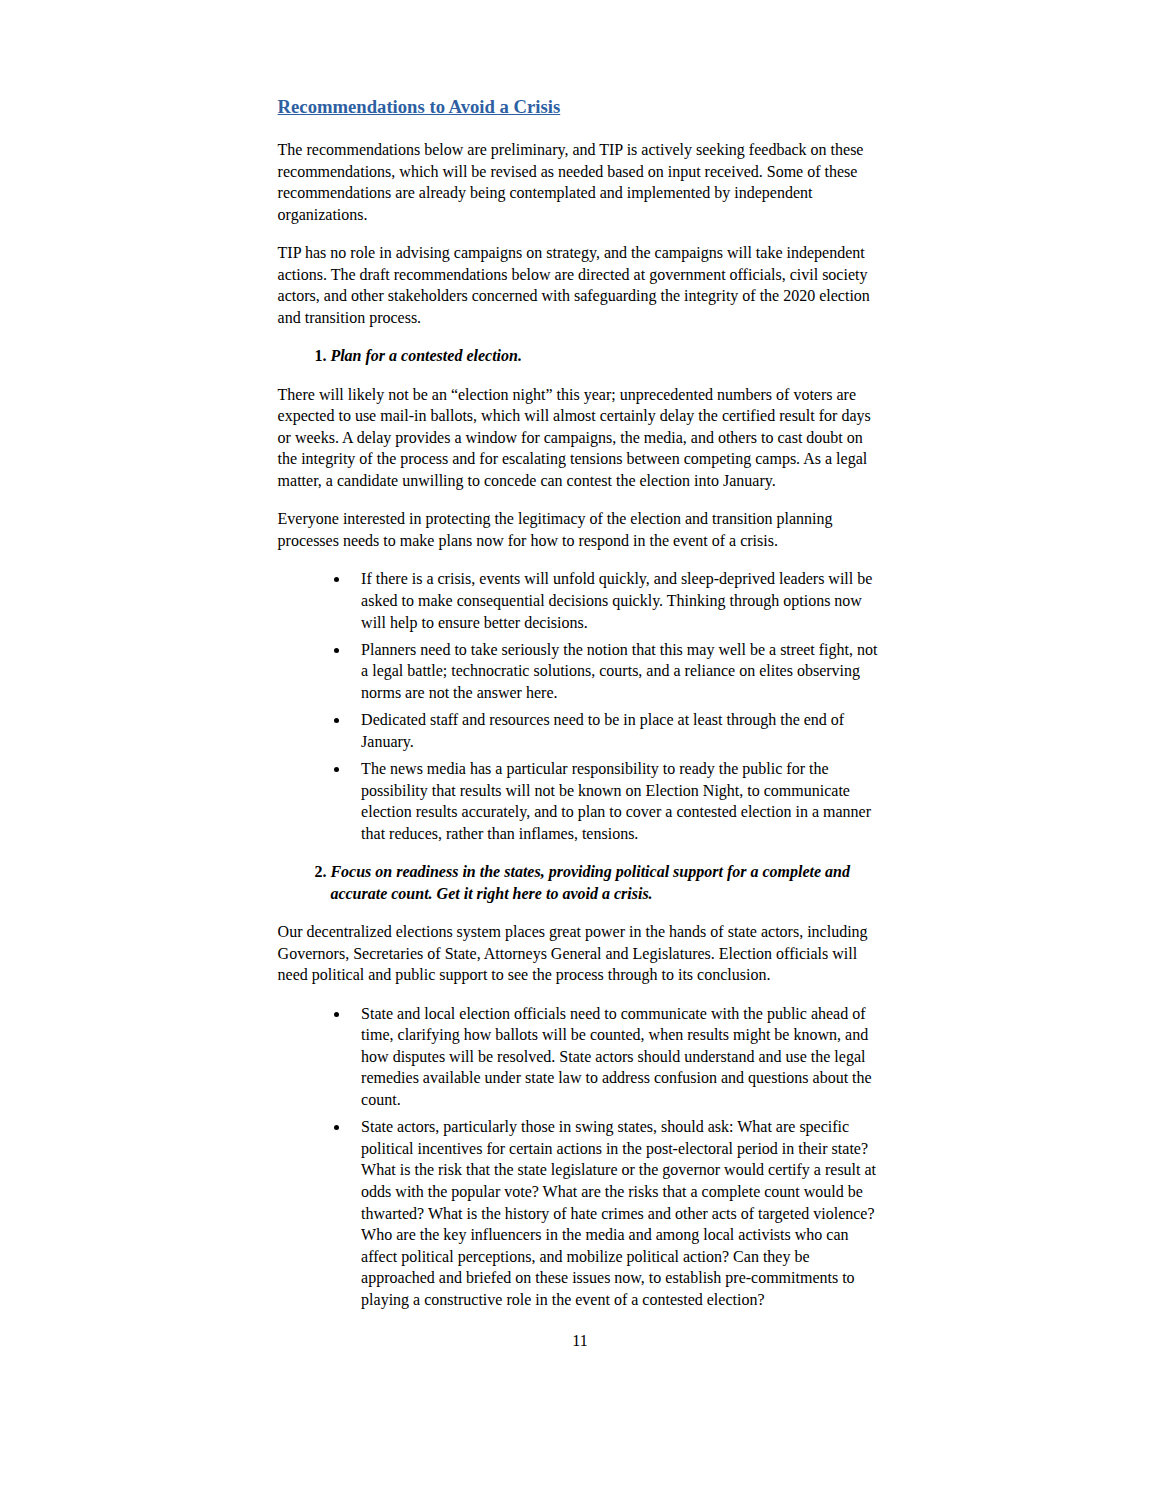Recommendations to Avoid a Crisis
The recommendations below are preliminary, and TIP is actively seeking feedback on these recommendations, which will be revised as needed based on input received. Some of these recommendations are already being contemplated and implemented by independent organizations.
TIP has no role in advising campaigns on strategy, and the campaigns will take independent actions. The draft recommendations below are directed at government officials, civil society actors, and other stakeholders concerned with safeguarding the integrity of the 2020 election and transition process.
Plan for a contested election.
There will likely not be an “election night” this year; unprecedented numbers of voters are expected to use mail-in ballots, which will almost certainly delay the certified result for days or weeks. A delay provides a window for campaigns, the media, and others to cast doubt on the integrity of the process and for escalating tensions between competing camps. As a legal matter, a candidate unwilling to concede can contest the election into January.
Everyone interested in protecting the legitimacy of the election and transition planning processes needs to make plans now for how to respond in the event of a crisis.
If there is a crisis, events will unfold quickly, and sleep-deprived leaders will be asked to make consequential decisions quickly. Thinking through options now will help to ensure better decisions.
Planners need to take seriously the notion that this may well be a street fight, not a legal battle; technocratic solutions, courts, and a reliance on elites observing norms are not the answer here.
Dedicated staff and resources need to be in place at least through the end of January.
The news media has a particular responsibility to ready the public for the possibility that results will not be known on Election Night, to communicate election results accurately, and to plan to cover a contested election in a manner that reduces, rather than inflames, tensions.
Focus on readiness in the states, providing political support for a complete and accurate count. Get it right here to avoid a crisis.
Our decentralized elections system places great power in the hands of state actors, including Governors, Secretaries of State, Attorneys General and Legislatures. Election officials will need political and public support to see the process through to its conclusion.
State and local election officials need to communicate with the public ahead of time, clarifying how ballots will be counted, when results might be known, and how disputes will be resolved. State actors should understand and use the legal remedies available under state law to address confusion and questions about the count.
State actors, particularly those in swing states, should ask: What are specific political incentives for certain actions in the post-electoral period in their state? What is the risk that the state legislature or the governor would certify a result at odds with the popular vote? What are the risks that a complete count would be thwarted? What is the history of hate crimes and other acts of targeted violence? Who are the key influencers in the media and among local activists who can affect political perceptions, and mobilize political action? Can they be approached and briefed on these issues now, to establish pre-commitments to playing a constructive role in the event of a contested election?
11